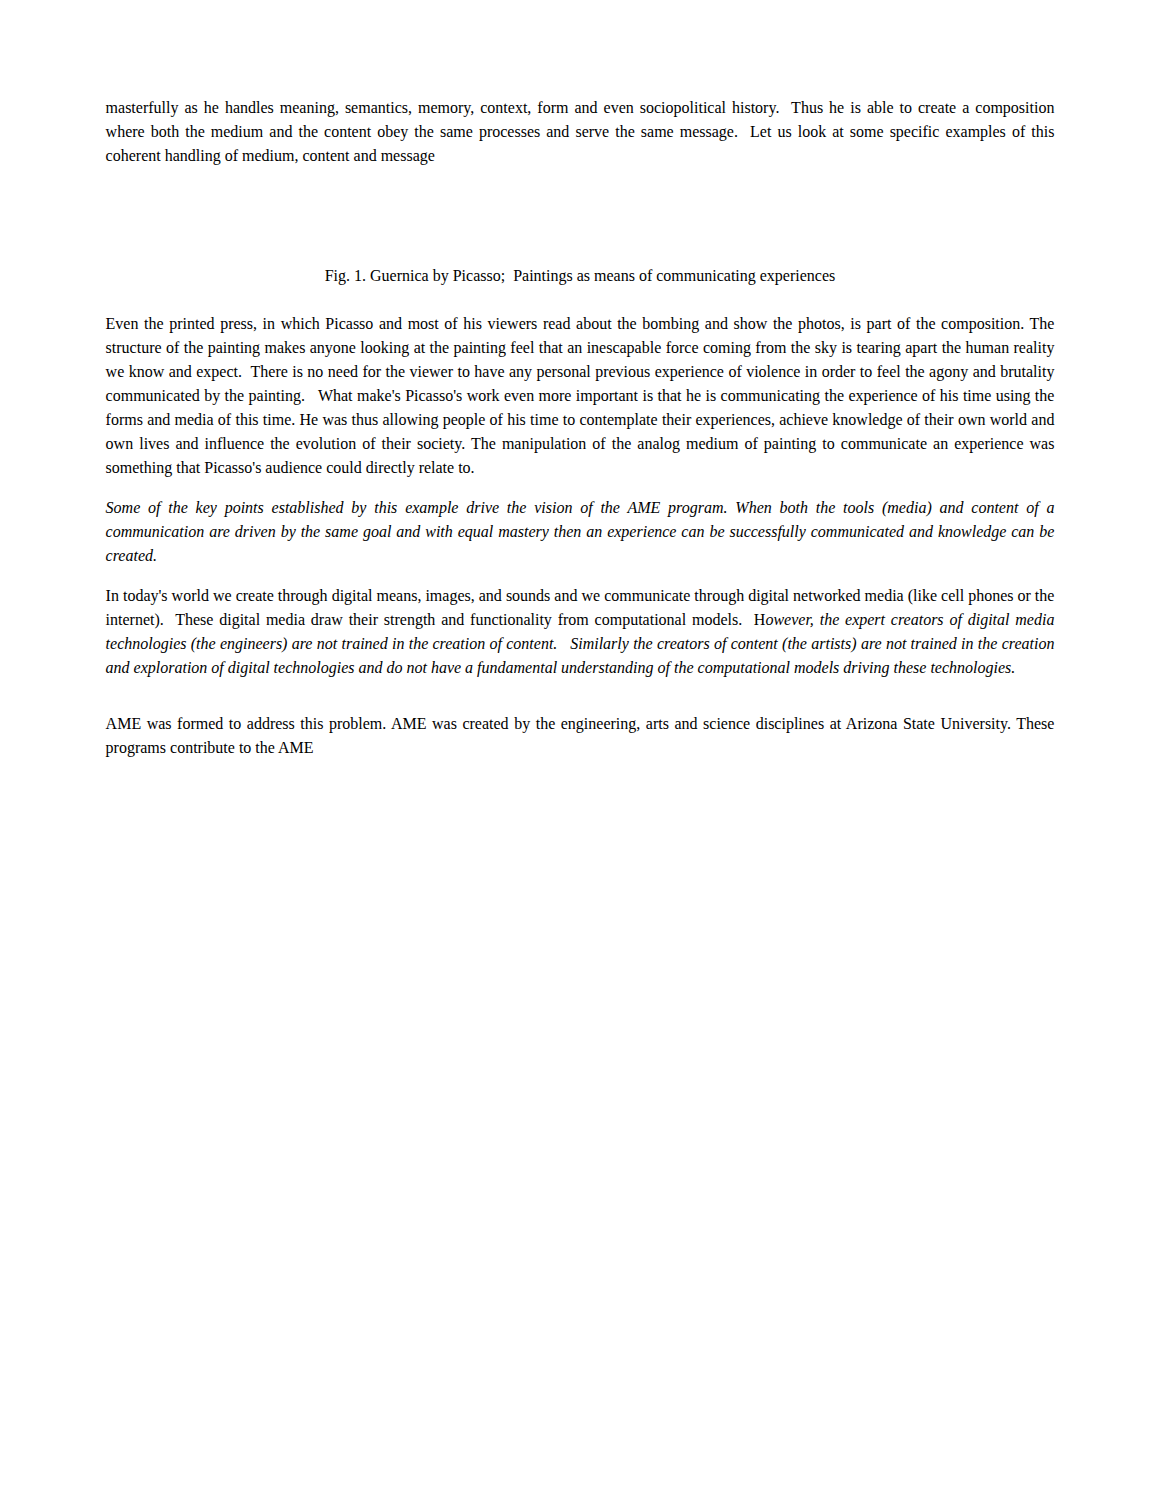masterfully as he handles meaning, semantics, memory, context, form and even sociopolitical history. Thus he is able to create a composition where both the medium and the content obey the same processes and serve the same message. Let us look at some specific examples of this coherent handling of medium, content and message
Fig. 1. Guernica by Picasso; Paintings as means of communicating experiences
Even the printed press, in which Picasso and most of his viewers read about the bombing and show the photos, is part of the composition. The structure of the painting makes anyone looking at the painting feel that an inescapable force coming from the sky is tearing apart the human reality we know and expect. There is no need for the viewer to have any personal previous experience of violence in order to feel the agony and brutality communicated by the painting. What make's Picasso's work even more important is that he is communicating the experience of his time using the forms and media of this time. He was thus allowing people of his time to contemplate their experiences, achieve knowledge of their own world and own lives and influence the evolution of their society. The manipulation of the analog medium of painting to communicate an experience was something that Picasso's audience could directly relate to.
Some of the key points established by this example drive the vision of the AME program. When both the tools (media) and content of a communication are driven by the same goal and with equal mastery then an experience can be successfully communicated and knowledge can be created.
In today's world we create through digital means, images, and sounds and we communicate through digital networked media (like cell phones or the internet). These digital media draw their strength and functionality from computational models. However, the expert creators of digital media technologies (the engineers) are not trained in the creation of content. Similarly the creators of content (the artists) are not trained in the creation and exploration of digital technologies and do not have a fundamental understanding of the computational models driving these technologies.
AME was formed to address this problem. AME was created by the engineering, arts and science disciplines at Arizona State University. These programs contribute to the AME